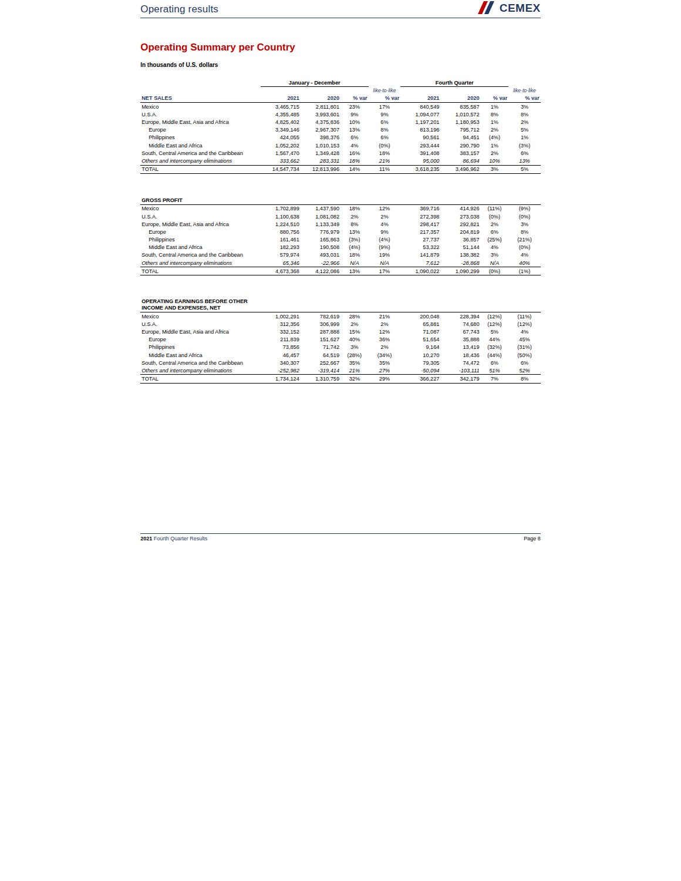Operating results
CEMEX
Operating Summary per Country
In thousands of U.S. dollars
| | January - December | | Fourth Quarter | |
| | | | | like-to-like | | | | like-to-like |
| NET SALES | 2021 | 2020 | % var | % var | 2021 | 2020 | % var | % var |
| Mexico | 3,465,715 | 2,811,801 | 23% | 17% | 840,549 | 835,587 | 1% | 3% |
| U.S.A. | 4,355,485 | 3,993,601 | 9% | 9% | 1,094,077 | 1,010,572 | 8% | 8% |
| Europe, Middle East, Asia and Africa | 4,825,402 | 4,375,836 | 10% | 6% | 1,197,201 | 1,180,953 | 1% | 2% |
| Europe | 3,349,146 | 2,967,307 | 13% | 8% | 813,196 | 795,712 | 2% | 5% |
| Philippines | 424,055 | 398,376 | 6% | 6% | 90,561 | 94,451 | (4%) | 1% |
| Middle East and Africa | 1,052,202 | 1,010,153 | 4% | (0%) | 293,444 | 290,790 | 1% | (3%) |
| South, Central America and the Caribbean | 1,567,470 | 1,349,428 | 16% | 18% | 391,408 | 383,157 | 2% | 6% |
| Others and intercompany eliminations | 333,662 | 283,331 | 18% | 21% | 95,000 | 86,694 | 10% | 13% |
| TOTAL | 14,547,734 | 12,813,996 | 14% | 11% | 3,618,235 | 3,496,962 | 3% | 5% |
| GROSS PROFIT | | | | | | | | |
| Mexico | 1,702,899 | 1,437,590 | 18% | 12% | 369,716 | 414,926 | (11%) | (9%) |
| U.S.A. | 1,100,638 | 1,081,082 | 2% | 2% | 272,398 | 273,038 | (0%) | (0%) |
| Europe, Middle East, Asia and Africa | 1,224,510 | 1,133,349 | 8% | 4% | 298,417 | 292,821 | 2% | 3% |
| Europe | 880,756 | 776,979 | 13% | 9% | 217,357 | 204,819 | 6% | 8% |
| Philippines | 161,461 | 165,863 | (3%) | (4%) | 27,737 | 36,857 | (25%) | (21%) |
| Middle East and Africa | 182,293 | 190,508 | (4%) | (9%) | 53,322 | 51,144 | 4% | (0%) |
| South, Central America and the Caribbean | 579,974 | 493,031 | 18% | 19% | 141,879 | 138,382 | 3% | 4% |
| Others and intercompany eliminations | 65,346 | -22,966 | N/A | N/A | 7,612 | -28,868 | N/A | 40% |
| TOTAL | 4,673,368 | 4,122,086 | 13% | 17% | 1,090,022 | 1,090,299 | (0%) | (1%) |
| OPERATING EARNINGS BEFORE OTHER | |
| INCOME AND EXPENSES, NET | | | | | | | | |
| Mexico | 1,002,291 | 782,619 | 28% | 21% | 200,048 | 228,394 | (12%) | (11%) |
| U.S.A. | 312,356 | 306,999 | 2% | 2% | 65,881 | 74,680 | (12%) | (12%) |
| Europe, Middle East, Asia and Africa | 332,152 | 287,888 | 15% | 12% | 71,087 | 67,743 | 5% | 4% |
| Europe | 211,839 | 151,627 | 40% | 36% | 51,654 | 35,888 | 44% | 45% |
| Philippines | 73,856 | 71,742 | 3% | 2% | 9,164 | 13,419 | (32%) | (31%) |
| Middle East and Africa | 46,457 | 64,519 | (28%) | (34%) | 10,270 | 18,436 | (44%) | (50%) |
| South, Central America and the Caribbean | 340,307 | 252,667 | 35% | 35% | 79,305 | 74,472 | 6% | 6% |
| Others and intercompany eliminations | -252,982 | -319,414 | 21% | 27% | -50,094 | -103,111 | 51% | 52% |
| TOTAL | 1,734,124 | 1,310,759 | 32% | 29% | 366,227 | 342,179 | 7% | 8% |
2021 Fourth Quarter Results
Page 8